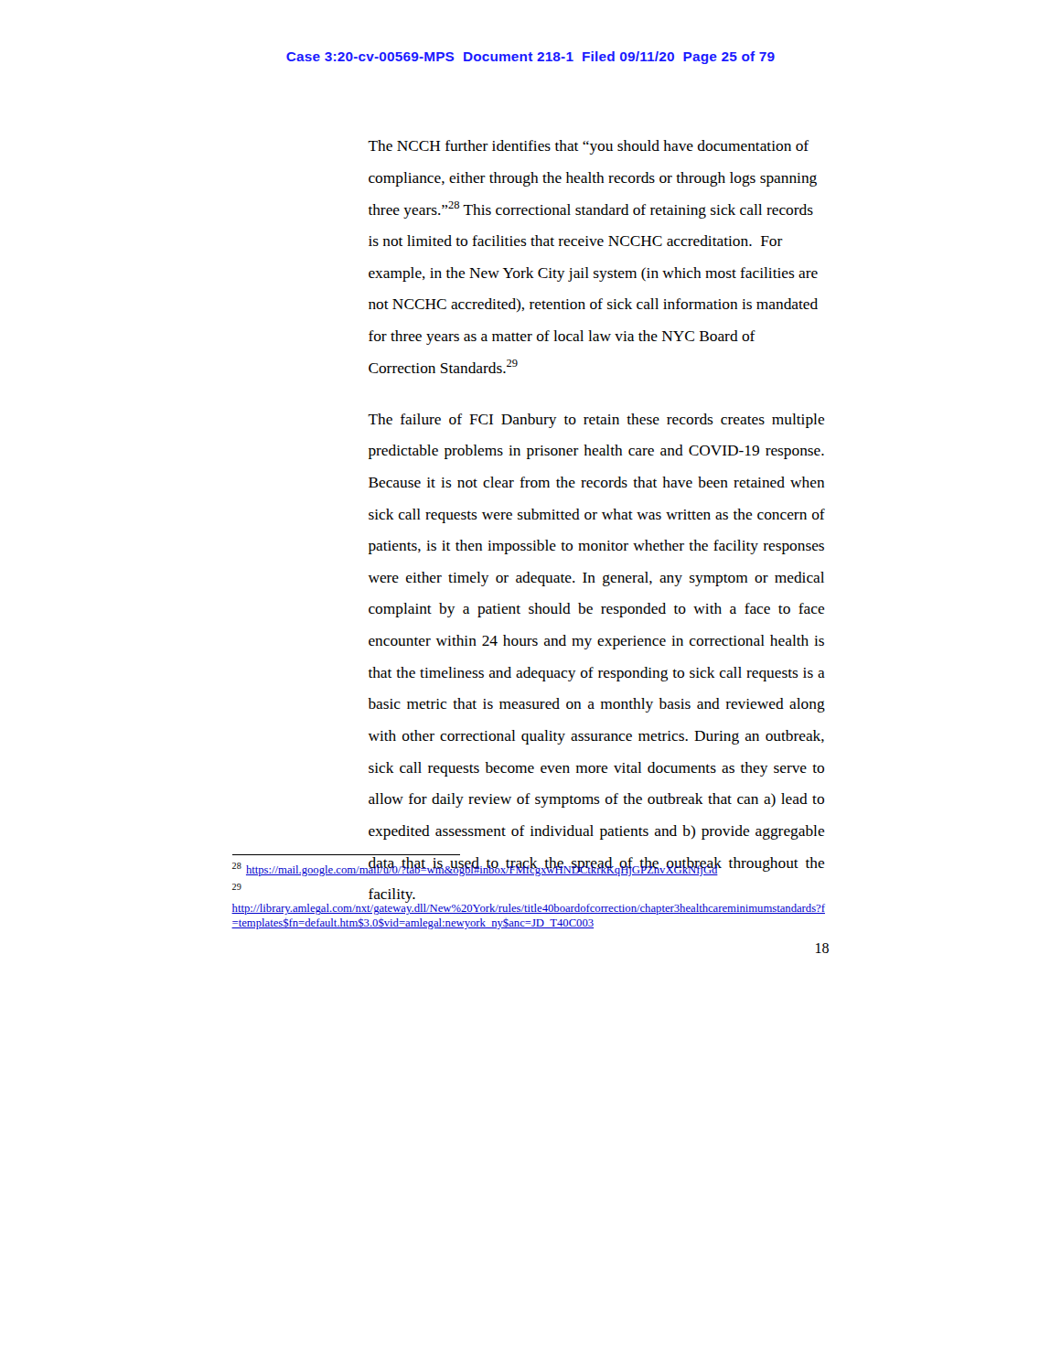Case 3:20-cv-00569-MPS Document 218-1 Filed 09/11/20 Page 25 of 79
The NCCH further identifies that “you should have documentation of compliance, either through the health records or through logs spanning three years.”28 This correctional standard of retaining sick call records is not limited to facilities that receive NCCHC accreditation. For example, in the New York City jail system (in which most facilities are not NCCHC accredited), retention of sick call information is mandated for three years as a matter of local law via the NYC Board of Correction Standards.29
The failure of FCI Danbury to retain these records creates multiple predictable problems in prisoner health care and COVID-19 response. Because it is not clear from the records that have been retained when sick call requests were submitted or what was written as the concern of patients, is it then impossible to monitor whether the facility responses were either timely or adequate. In general, any symptom or medical complaint by a patient should be responded to with a face to face encounter within 24 hours and my experience in correctional health is that the timeliness and adequacy of responding to sick call requests is a basic metric that is measured on a monthly basis and reviewed along with other correctional quality assurance metrics. During an outbreak, sick call requests become even more vital documents as they serve to allow for daily review of symptoms of the outbreak that can a) lead to expedited assessment of individual patients and b) provide aggregable data that is used to track the spread of the outbreak throughout the facility.
28 https://mail.google.com/mail/u/0/?tab=wm&ogbl#inbox/FMfcgxwHNDCtkrkKqHjGPZnvXGkNfjGd
29
http://library.amlegal.com/nxt/gateway.dll/New%20York/rules/title40boardofcorrection/chapter3healthcareminimumstandards?f=templates$fn=default.htm$3.0$vid=amlegal:newyork_ny$anc=JD_T40C003
18